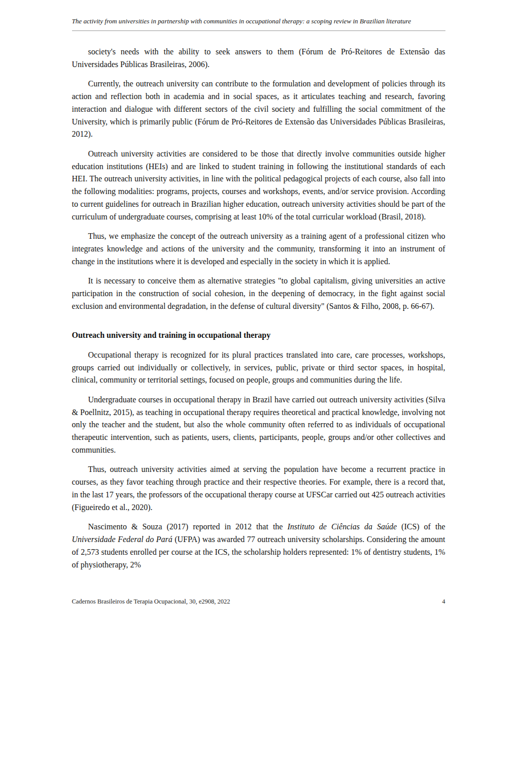The activity from universities in partnership with communities in occupational therapy: a scoping review in Brazilian literature
society's needs with the ability to seek answers to them (Fórum de Pró-Reitores de Extensão das Universidades Públicas Brasileiras, 2006).
Currently, the outreach university can contribute to the formulation and development of policies through its action and reflection both in academia and in social spaces, as it articulates teaching and research, favoring interaction and dialogue with different sectors of the civil society and fulfilling the social commitment of the University, which is primarily public (Fórum de Pró-Reitores de Extensão das Universidades Públicas Brasileiras, 2012).
Outreach university activities are considered to be those that directly involve communities outside higher education institutions (HEIs) and are linked to student training in following the institutional standards of each HEI. The outreach university activities, in line with the political pedagogical projects of each course, also fall into the following modalities: programs, projects, courses and workshops, events, and/or service provision. According to current guidelines for outreach in Brazilian higher education, outreach university activities should be part of the curriculum of undergraduate courses, comprising at least 10% of the total curricular workload (Brasil, 2018).
Thus, we emphasize the concept of the outreach university as a training agent of a professional citizen who integrates knowledge and actions of the university and the community, transforming it into an instrument of change in the institutions where it is developed and especially in the society in which it is applied.
It is necessary to conceive them as alternative strategies "to global capitalism, giving universities an active participation in the construction of social cohesion, in the deepening of democracy, in the fight against social exclusion and environmental degradation, in the defense of cultural diversity" (Santos & Filho, 2008, p. 66-67).
Outreach university and training in occupational therapy
Occupational therapy is recognized for its plural practices translated into care, care processes, workshops, groups carried out individually or collectively, in services, public, private or third sector spaces, in hospital, clinical, community or territorial settings, focused on people, groups and communities during the life.
Undergraduate courses in occupational therapy in Brazil have carried out outreach university activities (Silva & Poellnitz, 2015), as teaching in occupational therapy requires theoretical and practical knowledge, involving not only the teacher and the student, but also the whole community often referred to as individuals of occupational therapeutic intervention, such as patients, users, clients, participants, people, groups and/or other collectives and communities.
Thus, outreach university activities aimed at serving the population have become a recurrent practice in courses, as they favor teaching through practice and their respective theories. For example, there is a record that, in the last 17 years, the professors of the occupational therapy course at UFSCar carried out 425 outreach activities (Figueiredo et al., 2020).
Nascimento & Souza (2017) reported in 2012 that the Instituto de Ciências da Saúde (ICS) of the Universidade Federal do Pará (UFPA) was awarded 77 outreach university scholarships. Considering the amount of 2,573 students enrolled per course at the ICS, the scholarship holders represented: 1% of dentistry students, 1% of physiotherapy, 2%
Cadernos Brasileiros de Terapia Ocupacional, 30, e2908, 2022 4